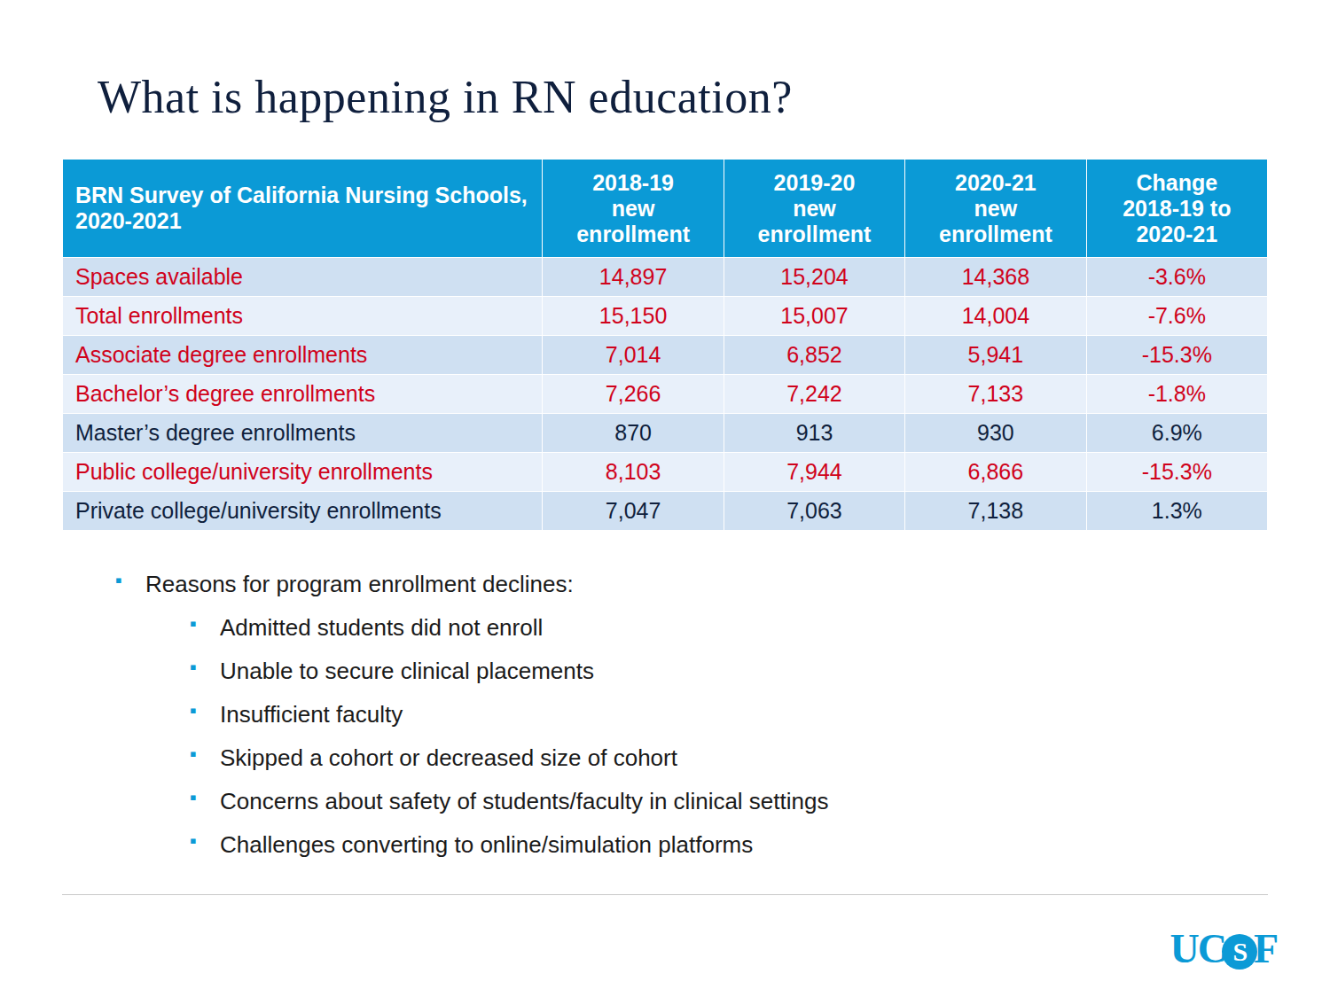What is happening in RN education?
| BRN Survey of California Nursing Schools, 2020-2021 | 2018-19 new enrollment | 2019-20 new enrollment | 2020-21 new enrollment | Change 2018-19 to 2020-21 |
| --- | --- | --- | --- | --- |
| Spaces available | 14,897 | 15,204 | 14,368 | -3.6% |
| Total enrollments | 15,150 | 15,007 | 14,004 | -7.6% |
| Associate degree enrollments | 7,014 | 6,852 | 5,941 | -15.3% |
| Bachelor’s degree enrollments | 7,266 | 7,242 | 7,133 | -1.8% |
| Master’s degree enrollments | 870 | 913 | 930 | 6.9% |
| Public college/university enrollments | 8,103 | 7,944 | 6,866 | -15.3% |
| Private college/university enrollments | 7,047 | 7,063 | 7,138 | 1.3% |
Reasons for program enrollment declines:
Admitted students did not enroll
Unable to secure clinical placements
Insufficient faculty
Skipped a cohort or decreased size of cohort
Concerns about safety of students/faculty in clinical settings
Challenges converting to online/simulation platforms
UCSF